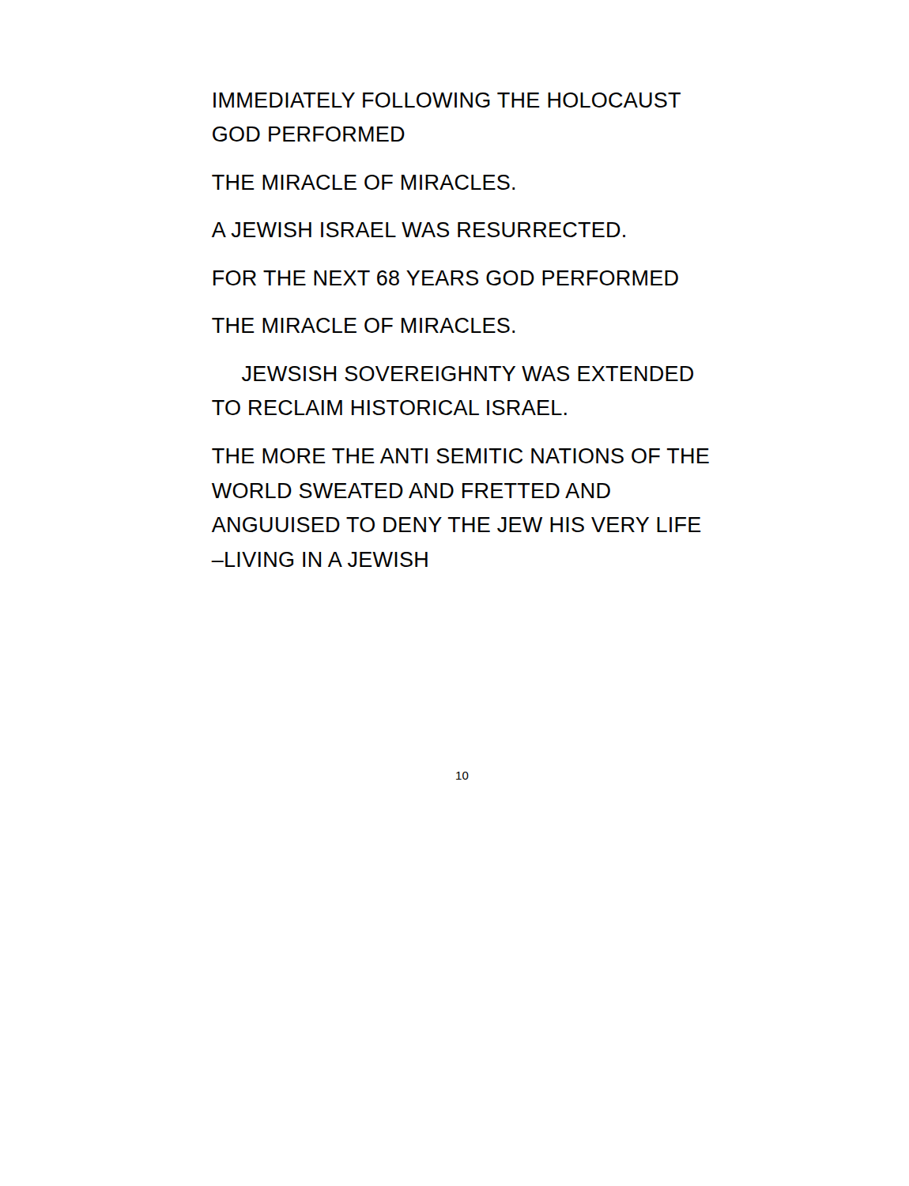IMMEDIATELY FOLLOWING THE HOLOCAUST GOD PERFORMED
THE MIRACLE OF MIRACLES.
A JEWISH ISRAEL WAS RESURRECTED.
FOR THE NEXT 68 YEARS GOD PERFORMED
THE MIRACLE OF MIRACLES.
JEWSISH SOVEREIGHNTY WAS EXTENDED TO RECLAIM HISTORICAL ISRAEL.
THE MORE THE ANTI SEMITIC NATIONS OF THE WORLD SWEATED AND FRETTED AND ANGUUISED TO DENY THE JEW HIS VERY LIFE –LIVING IN A JEWISH
10